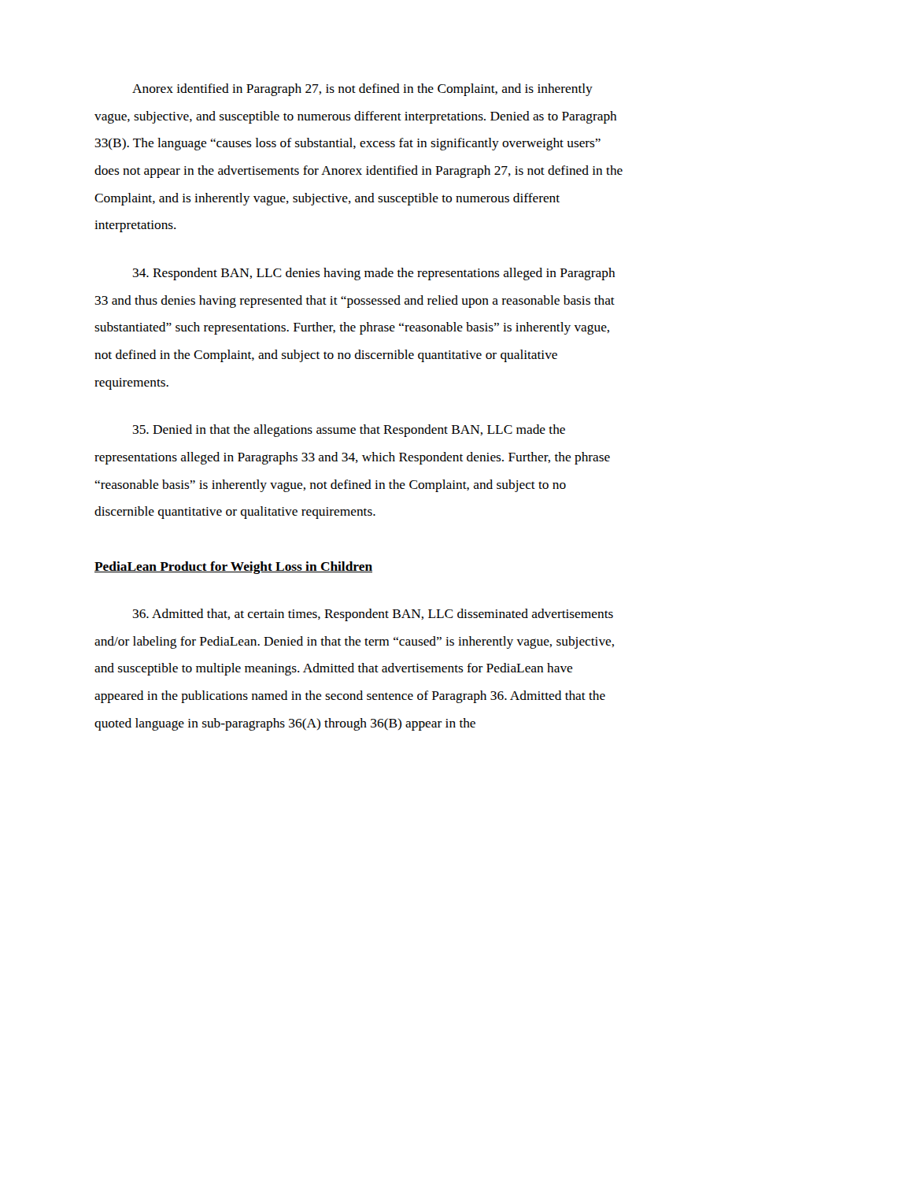Anorex identified in Paragraph 27, is not defined in the Complaint, and is inherently vague, subjective, and susceptible to numerous different interpretations. Denied as to Paragraph 33(B). The language “causes loss of substantial, excess fat in significantly overweight users” does not appear in the advertisements for Anorex identified in Paragraph 27, is not defined in the Complaint, and is inherently vague, subjective, and susceptible to numerous different interpretations.
34. Respondent BAN, LLC denies having made the representations alleged in Paragraph 33 and thus denies having represented that it “possessed and relied upon a reasonable basis that substantiated” such representations. Further, the phrase “reasonable basis” is inherently vague, not defined in the Complaint, and subject to no discernible quantitative or qualitative requirements.
35. Denied in that the allegations assume that Respondent BAN, LLC made the representations alleged in Paragraphs 33 and 34, which Respondent denies. Further, the phrase “reasonable basis” is inherently vague, not defined in the Complaint, and subject to no discernible quantitative or qualitative requirements.
PediaLean Product for Weight Loss in Children
36. Admitted that, at certain times, Respondent BAN, LLC disseminated advertisements and/or labeling for PediaLean. Denied in that the term “caused” is inherently vague, subjective, and susceptible to multiple meanings. Admitted that advertisements for PediaLean have appeared in the publications named in the second sentence of Paragraph 36. Admitted that the quoted language in sub-paragraphs 36(A) through 36(B) appear in the